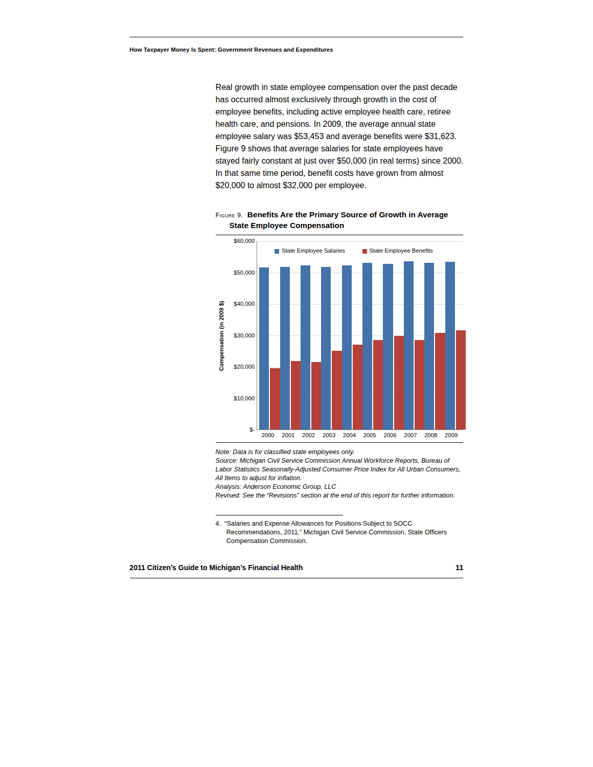How Taxpayer Money Is Spent: Government Revenues and Expenditures
Real growth in state employee compensation over the past decade has occurred almost exclusively through growth in the cost of employee benefits, including active employee health care, retiree health care, and pensions. In 2009, the average annual state employee salary was $53,453 and average benefits were $31,623. Figure 9 shows that average salaries for state employees have stayed fairly constant at just over $50,000 (in real terms) since 2000. In that same time period, benefit costs have grown from almost $20,000 to almost $32,000 per employee.
Figure 9. Benefits Are the Primary Source of Growth in Average State Employee Compensation
Compensation (in 2009 $)
$60,000 $50,000 $40,000 $30,000 $20,000 $10,000 $-
State Employee Salaries
State Employee Benefits
2000 2001 2002 2003 2004 2005 2006 2007 2008 2009
Note: Data is for classified state employees only.
Source: Michigan Civil Service Commission Annual Workforce Reports, Bureau of Labor Statistics Seasonally-Adjusted Consumer Price Index for All Urban Consumers, All Items to adjust for inflation.
Analysis: Anderson Economic Group, LLC
Revised: See the “Revisions” section at the end of this report for further information.
4. “Salaries and Expense Allowances for Positions Subject to SOCC Recommendations, 2011,” Michigan Civil Service Commission, State Officers Compensation Commission.
2011 Citizen’s Guide to Michigan’s Financial Health 11